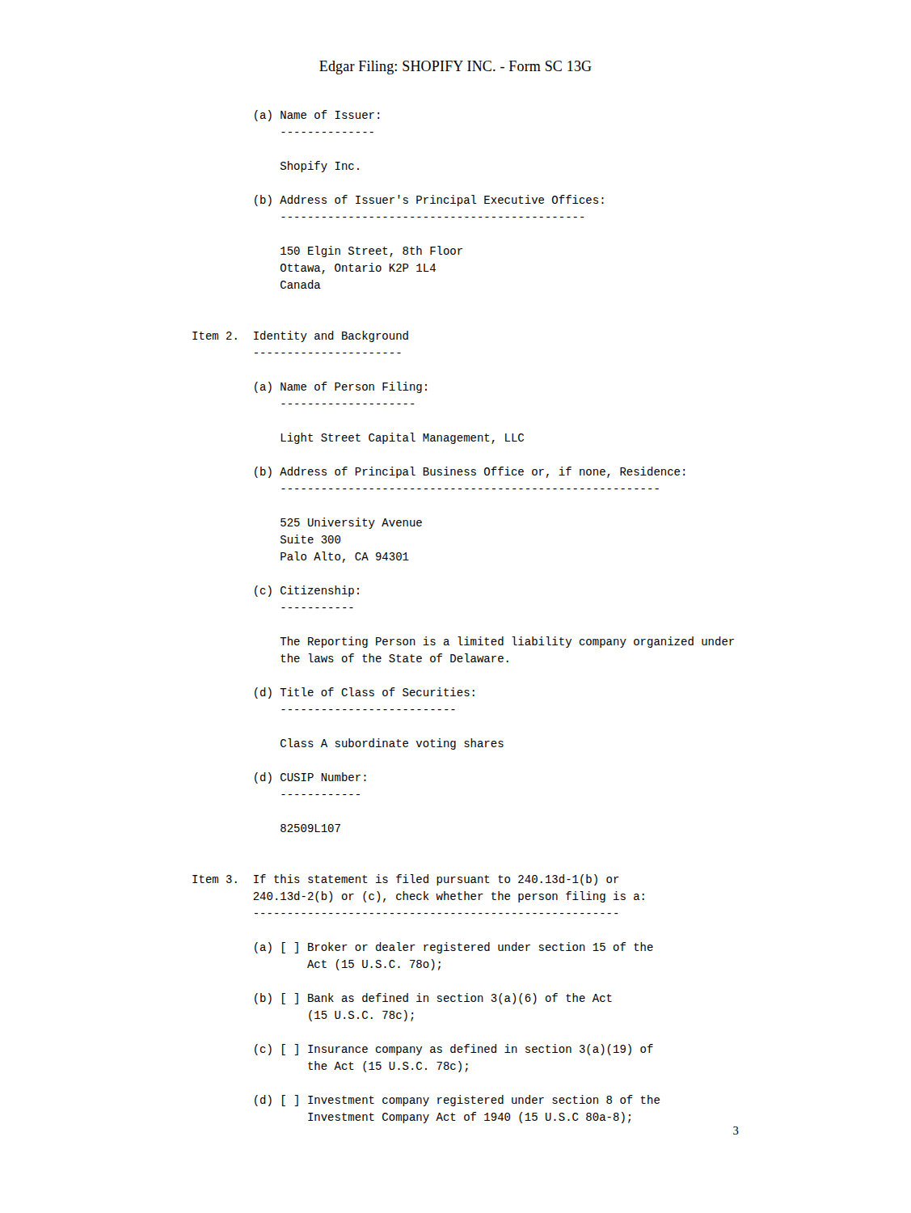Edgar Filing: SHOPIFY INC. - Form SC 13G
         (a) Name of Issuer:
             --------------

             Shopify Inc.

         (b) Address of Issuer's Principal Executive Offices:
             ---------------------------------------------

             150 Elgin Street, 8th Floor
             Ottawa, Ontario K2P 1L4
             Canada


Item 2.  Identity and Background
         ----------------------

         (a) Name of Person Filing:
             --------------------

             Light Street Capital Management, LLC

         (b) Address of Principal Business Office or, if none, Residence:
             --------------------------------------------------------

             525 University Avenue
             Suite 300
             Palo Alto, CA 94301

         (c) Citizenship:
             -----------

             The Reporting Person is a limited liability company organized under
             the laws of the State of Delaware.

         (d) Title of Class of Securities:
             --------------------------

             Class A subordinate voting shares

         (d) CUSIP Number:
             ------------

             82509L107


Item 3.  If this statement is filed pursuant to 240.13d-1(b) or
         240.13d-2(b) or (c), check whether the person filing is a:
         ------------------------------------------------------

         (a) [ ] Broker or dealer registered under section 15 of the
                 Act (15 U.S.C. 78o);

         (b) [ ] Bank as defined in section 3(a)(6) of the Act
                 (15 U.S.C. 78c);

         (c) [ ] Insurance company as defined in section 3(a)(19) of
                 the Act (15 U.S.C. 78c);

         (d) [ ] Investment company registered under section 8 of the
                 Investment Company Act of 1940 (15 U.S.C 80a-8);
3